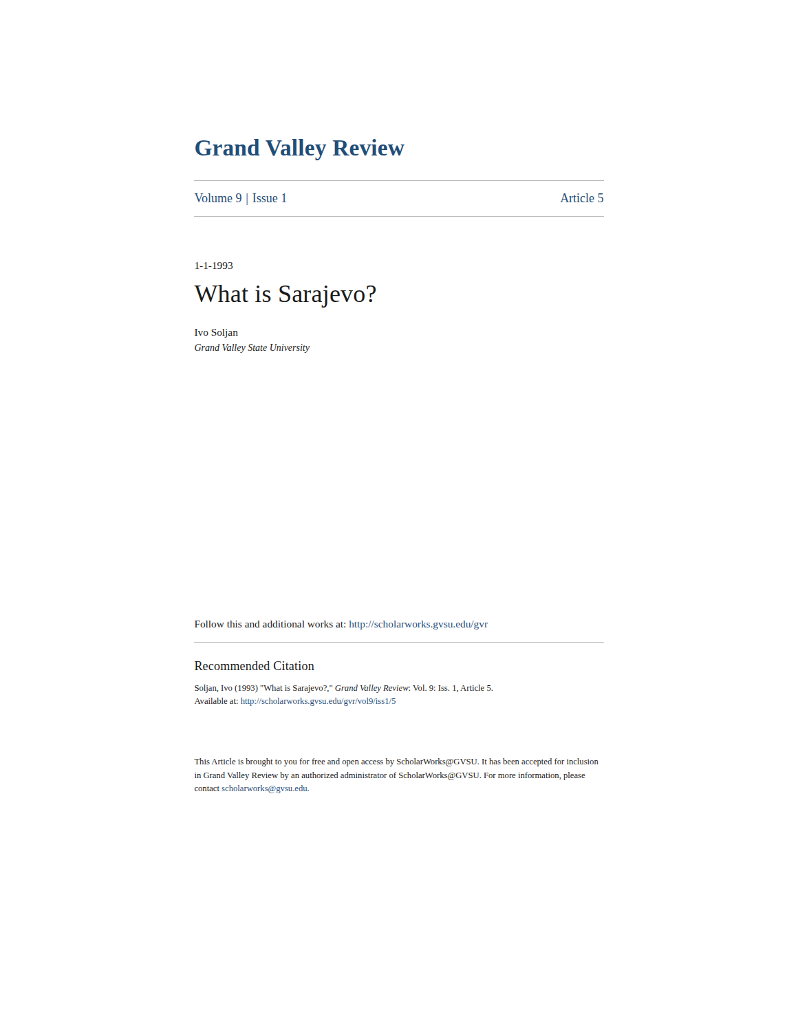Grand Valley Review
Volume 9|Issue 1
Article 5
1-1-1993
What is Sarajevo?
Ivo Soljan
Grand Valley State University
Follow this and additional works at: http://scholarworks.gvsu.edu/gvr
Recommended Citation
Soljan, Ivo (1993) "What is Sarajevo?," Grand Valley Review: Vol. 9: Iss. 1, Article 5.
Available at: http://scholarworks.gvsu.edu/gvr/vol9/iss1/5
This Article is brought to you for free and open access by ScholarWorks@GVSU. It has been accepted for inclusion in Grand Valley Review by an authorized administrator of ScholarWorks@GVSU. For more information, please contact scholarworks@gvsu.edu.